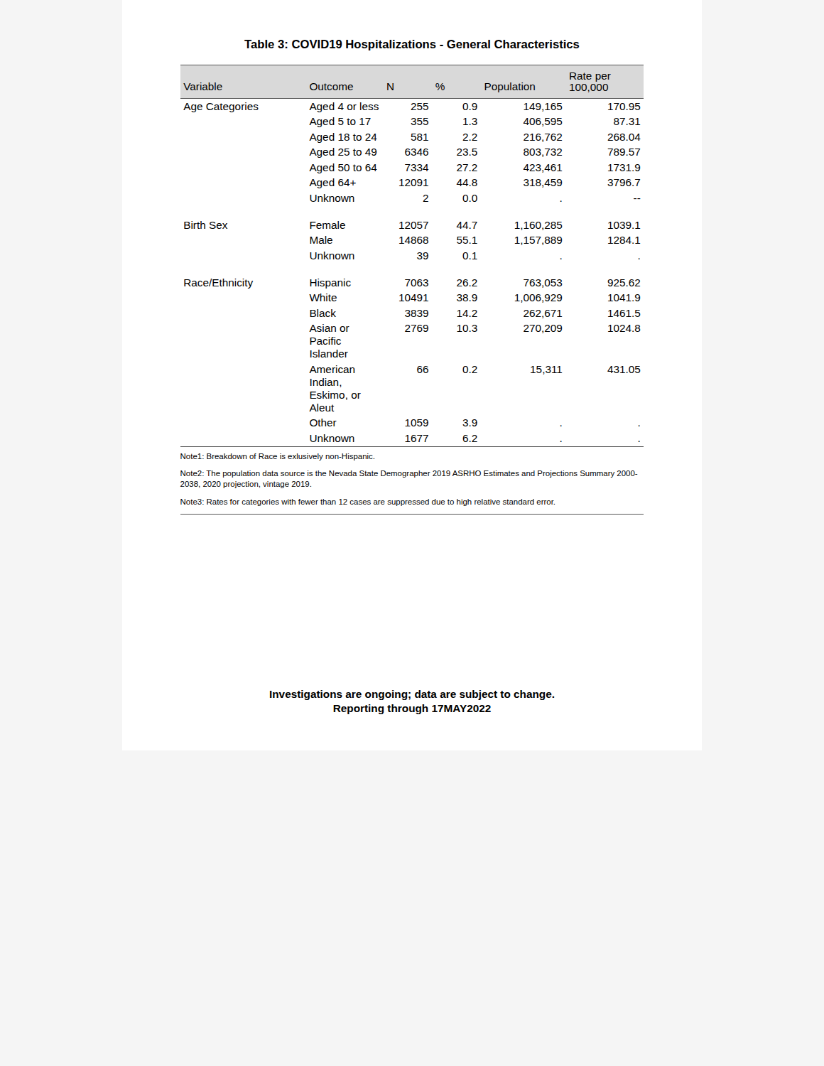Table 3: COVID19 Hospitalizations - General Characteristics
| Variable | Outcome | N | % | Population | Rate per 100,000 |
| --- | --- | --- | --- | --- | --- |
| Age Categories | Aged 4 or less | 255 | 0.9 | 149,165 | 170.95 |
| | Aged 5 to 17 | 355 | 1.3 | 406,595 | 87.31 |
| | Aged 18 to 24 | 581 | 2.2 | 216,762 | 268.04 |
| | Aged 25 to 49 | 6346 | 23.5 | 803,732 | 789.57 |
| | Aged 50 to 64 | 7334 | 27.2 | 423,461 | 1731.9 |
| | Aged 64+ | 12091 | 44.8 | 318,459 | 3796.7 |
| | Unknown | 2 | 0.0 | . | -- |
| Birth Sex | Female | 12057 | 44.7 | 1,160,285 | 1039.1 |
| | Male | 14868 | 55.1 | 1,157,889 | 1284.1 |
| | Unknown | 39 | 0.1 | . | . |
| Race/Ethnicity | Hispanic | 7063 | 26.2 | 763,053 | 925.62 |
| | White | 10491 | 38.9 | 1,006,929 | 1041.9 |
| | Black | 3839 | 14.2 | 262,671 | 1461.5 |
| | Asian or Pacific Islander | 2769 | 10.3 | 270,209 | 1024.8 |
| | American Indian, Eskimo, or Aleut | 66 | 0.2 | 15,311 | 431.05 |
| | Other | 1059 | 3.9 | . | . |
| | Unknown | 1677 | 6.2 | . | . |
Note1: Breakdown of Race is exlusively non-Hispanic.
Note2: The population data source is the Nevada State Demographer 2019 ASRHO Estimates and Projections Summary 2000-2038, 2020 projection, vintage 2019.
Note3: Rates for categories with fewer than 12 cases are suppressed due to high relative standard error.
Investigations are ongoing; data are subject to change.
Reporting through 17MAY2022